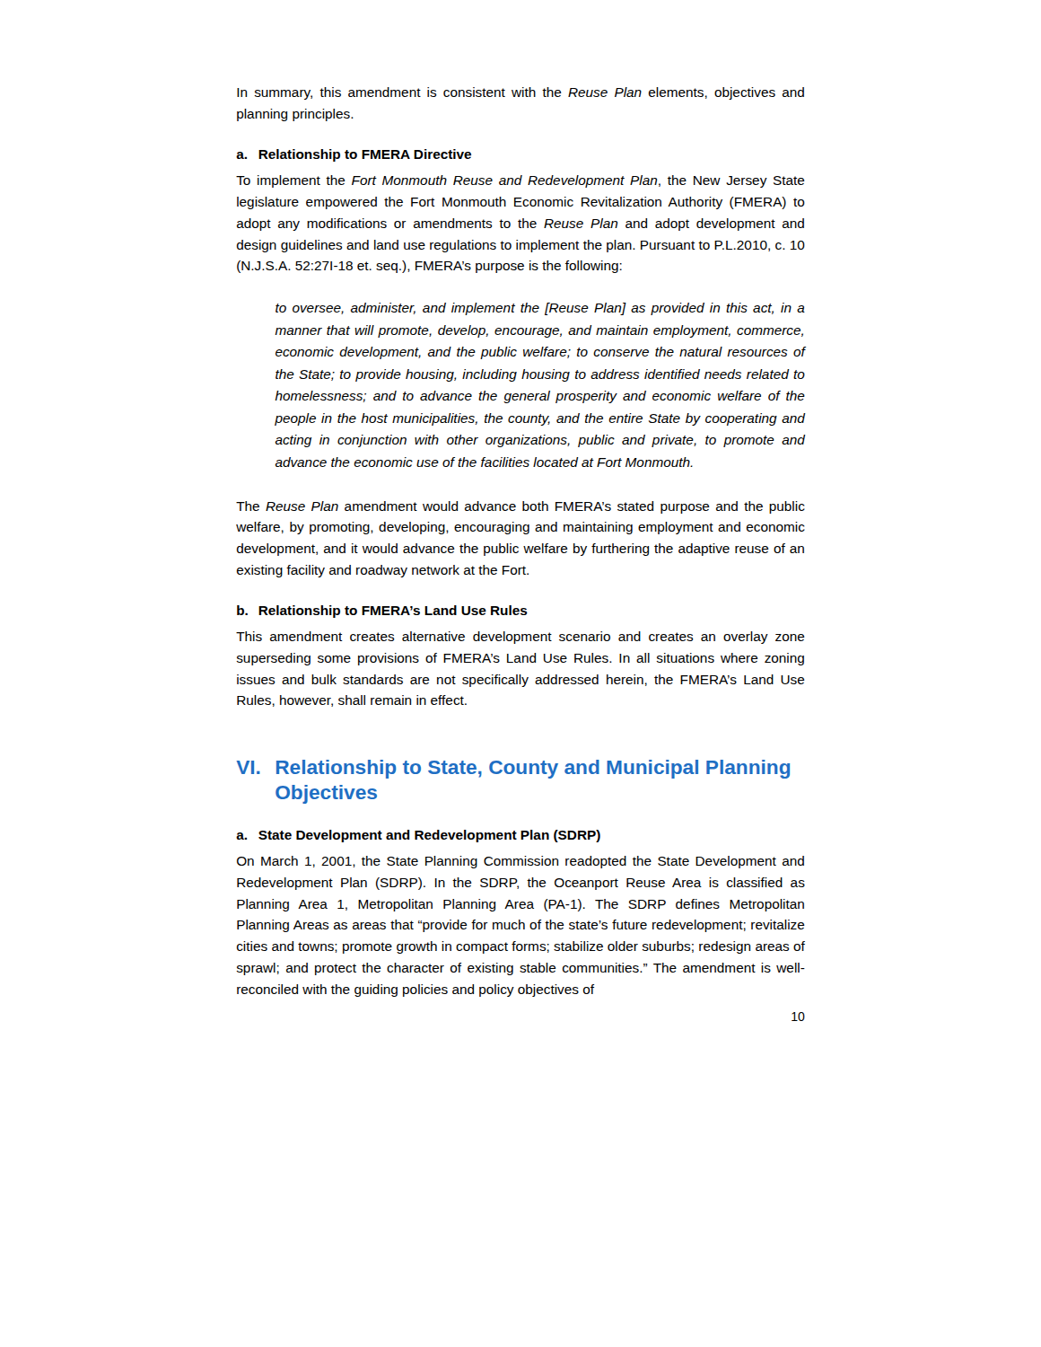In summary, this amendment is consistent with the Reuse Plan elements, objectives and planning principles.
a. Relationship to FMERA Directive
To implement the Fort Monmouth Reuse and Redevelopment Plan, the New Jersey State legislature empowered the Fort Monmouth Economic Revitalization Authority (FMERA) to adopt any modifications or amendments to the Reuse Plan and adopt development and design guidelines and land use regulations to implement the plan. Pursuant to P.L.2010, c. 10 (N.J.S.A. 52:27I-18 et. seq.), FMERA’s purpose is the following:
to oversee, administer, and implement the [Reuse Plan] as provided in this act, in a manner that will promote, develop, encourage, and maintain employment, commerce, economic development, and the public welfare; to conserve the natural resources of the State; to provide housing, including housing to address identified needs related to homelessness; and to advance the general prosperity and economic welfare of the people in the host municipalities, the county, and the entire State by cooperating and acting in conjunction with other organizations, public and private, to promote and advance the economic use of the facilities located at Fort Monmouth.
The Reuse Plan amendment would advance both FMERA’s stated purpose and the public welfare, by promoting, developing, encouraging and maintaining employment and economic development, and it would advance the public welfare by furthering the adaptive reuse of an existing facility and roadway network at the Fort.
b. Relationship to FMERA’s Land Use Rules
This amendment creates alternative development scenario and creates an overlay zone superseding some provisions of FMERA’s Land Use Rules. In all situations where zoning issues and bulk standards are not specifically addressed herein, the FMERA’s Land Use Rules, however, shall remain in effect.
VI. Relationship to State, County and Municipal Planning Objectives
a. State Development and Redevelopment Plan (SDRP)
On March 1, 2001, the State Planning Commission readopted the State Development and Redevelopment Plan (SDRP). In the SDRP, the Oceanport Reuse Area is classified as Planning Area 1, Metropolitan Planning Area (PA-1). The SDRP defines Metropolitan Planning Areas as areas that “provide for much of the state’s future redevelopment; revitalize cities and towns; promote growth in compact forms; stabilize older suburbs; redesign areas of sprawl; and protect the character of existing stable communities.” The amendment is well-reconciled with the guiding policies and policy objectives of
10